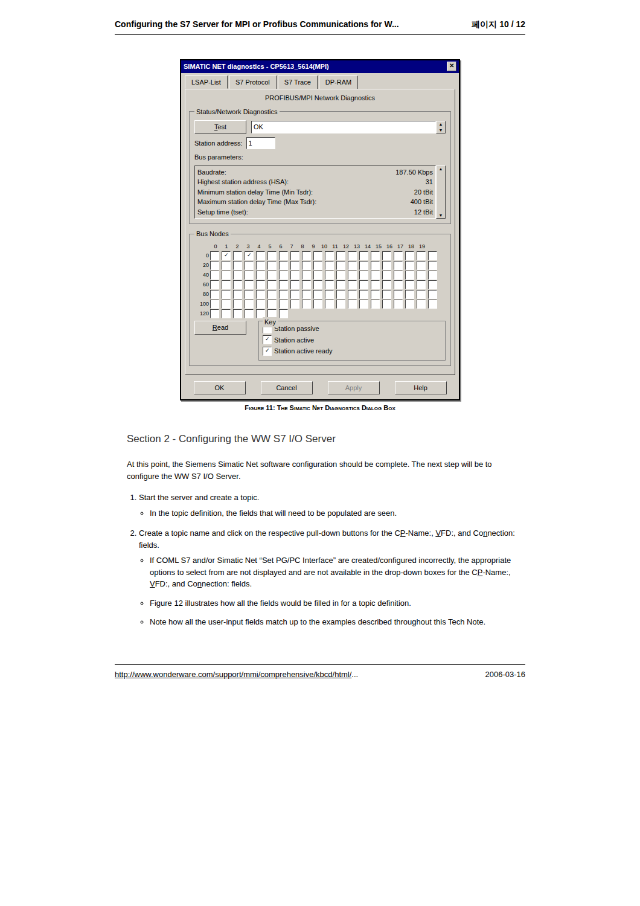페이지 10 / 12 Configuring the S7 Server for MPI or Profibus Communications for W...
SIMATIC NET diagnostics - CP5613_5614(MPI) ✕
LSAP-List
S7 Protocol
S7 Trace
DP-RAM
PROFIBUS/MPI Network Diagnostics
Status/Network Diagnostics
Test
OK
▲▼
Station address:
1
Bus parameters:
Baudrate: 187.50 Kbps
Highest station address (HSA): 31
Minimum station delay Time (Min Tsdr): 20 tBit
Maximum station delay Time (Max Tsdr): 400 tBit
Setup time (tset): 12 tBit
▲▼
Bus Nodes
012345678910111213141516171819
0 ✓ ✓
20
40
60
80
100
120
Read
Key
Station passive
✓Station active
✓Station active ready
OK
Cancel
Apply
Help
Figure 11: The Simatic Net Diagnostics Dialog Box
Section 2 - Configuring the WW S7 I/O Server
At this point, the Siemens Simatic Net software configuration should be complete. The next step will be to configure the WW S7 I/O Server.
Start the server and create a topic.
In the topic definition, the fields that will need to be populated are seen.
Create a topic name and click on the respective pull-down buttons for the CP-Name:, VFD:, and Connection: fields.
If COML S7 and/or Simatic Net “Set PG/PC Interface” are created/configured incorrectly, the appropriate options to select from are not displayed and are not available in the drop-down boxes for the CP-Name:, VFD:, and Connection: fields.
Figure 12 illustrates how all the fields would be filled in for a topic definition.
Note how all the user-input fields match up to the examples described throughout this Tech Note.
http://www.wonderware.com/support/mmi/comprehensive/kbcd/html/... 2006-03-16